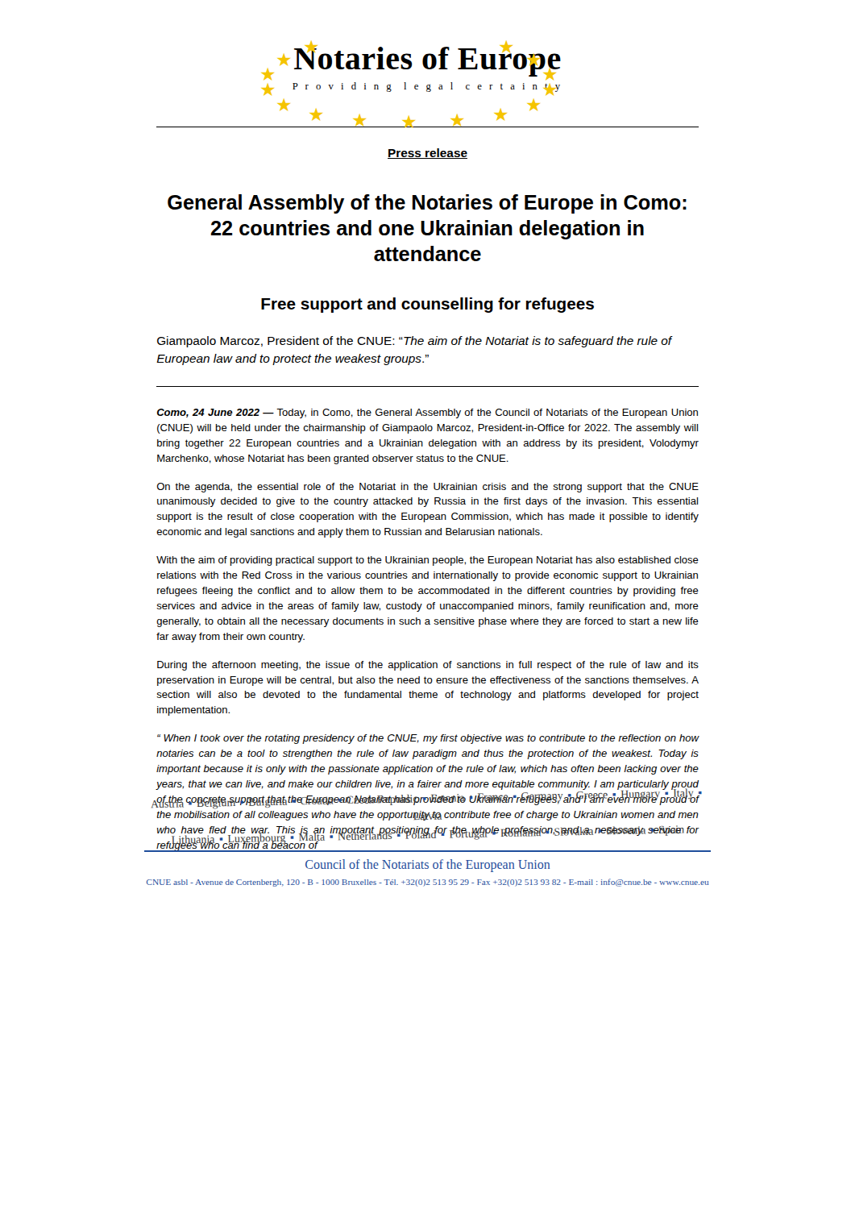Notaries of Europe
P r o v i d i n g l e g a l c e r t a i n t y
★ ★ ★ ★ ★ ★ ★ ★ ★ ★ ★ ★ ★ ★ ★
Press release
General Assembly of the Notaries of Europe in Como:
22 countries and one Ukrainian delegation in attendance
Free support and counselling for refugees
Giampaolo Marcoz, President of the CNUE: “The aim of the Notariat is to safeguard the rule of European law and to protect the weakest groups.”
Como, 24 June 2022 — Today, in Como, the General Assembly of the Council of Notariats of the European Union (CNUE) will be held under the chairmanship of Giampaolo Marcoz, President-in-Office for 2022. The assembly will bring together 22 European countries and a Ukrainian delegation with an address by its president, Volodymyr Marchenko, whose Notariat has been granted observer status to the CNUE.
On the agenda, the essential role of the Notariat in the Ukrainian crisis and the strong support that the CNUE unanimously decided to give to the country attacked by Russia in the first days of the invasion. This essential support is the result of close cooperation with the European Commission, which has made it possible to identify economic and legal sanctions and apply them to Russian and Belarusian nationals.
With the aim of providing practical support to the Ukrainian people, the European Notariat has also established close relations with the Red Cross in the various countries and internationally to provide economic support to Ukrainian refugees fleeing the conflict and to allow them to be accommodated in the different countries by providing free services and advice in the areas of family law, custody of unaccompanied minors, family reunification and, more generally, to obtain all the necessary documents in such a sensitive phase where they are forced to start a new life far away from their own country.
During the afternoon meeting, the issue of the application of sanctions in full respect of the rule of law and its preservation in Europe will be central, but also the need to ensure the effectiveness of the sanctions themselves. A section will also be devoted to the fundamental theme of technology and platforms developed for project implementation.
“ When I took over the rotating presidency of the CNUE, my first objective was to contribute to the reflection on how notaries can be a tool to strengthen the rule of law paradigm and thus the protection of the weakest. Today is important because it is only with the passionate application of the rule of law, which has often been lacking over the years, that we can live, and make our children live, in a fairer and more equitable community. I am particularly proud of the concrete support that the European Notariat has provided to Ukrainian refugees, and I am even more proud of the mobilisation of all colleagues who have the opportunity to contribute free of charge to Ukrainian women and men who have fled the war. This is an important positioning for the whole profession, and a necessary service for refugees who can find a beacon of
Austria ▪ Belgium ▪ Bulgaria ▪ Croatia ▪ Czech Republic ▪ Estonia ▪ France ▪ Germany ▪ Greece ▪ Hungary ▪ Italy ▪ Latvia
Lithuania ▪ Luxembourg ▪ Malta ▪ Netherlands ▪ Poland ▪ Portugal ▪ Romania ▪ Slovakia ▪ Slovenia ▪ Spain
Council of the Notariats of the European Union
CNUE asbl - Avenue de Cortenbergh, 120 - B - 1000 Bruxelles - Tél. +32(0)2 513 95 29 - Fax +32(0)2 513 93 82 - E-mail : info@cnue.be - www.cnue.eu